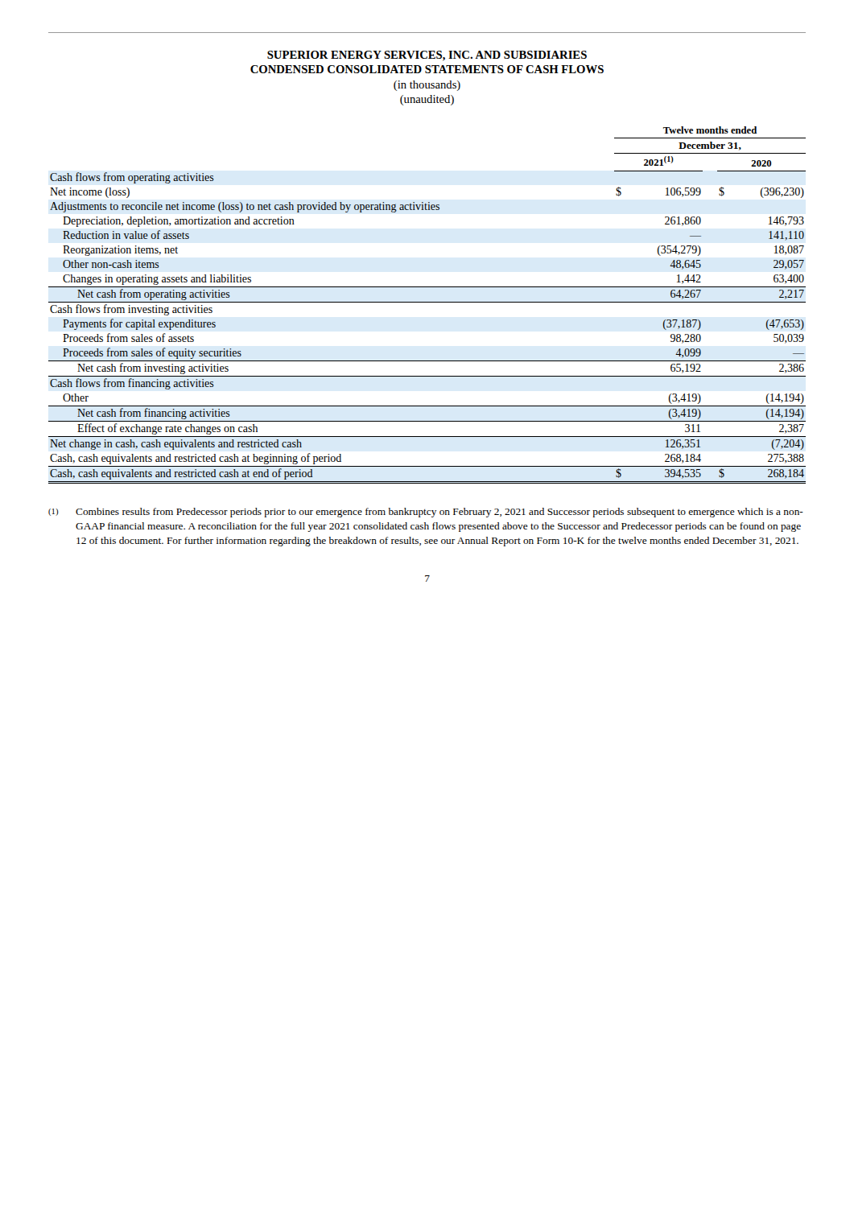SUPERIOR ENERGY SERVICES, INC. AND SUBSIDIARIES
CONDENSED CONSOLIDATED STATEMENTS OF CASH FLOWS
(in thousands)
(unaudited)
| | | Twelve months ended |
| | | December 31, |
| | | 2021 (1) | | 2020 |
| Cash flows from operating activities | | | | | | |
| Net income (loss) | | $ | 106,599 | | $ | (396,230) |
| Adjustments to reconcile net income (loss) to net cash provided by operating activities | | | | | | |
| Depreciation, depletion, amortization and accretion | | | 261,860 | | | 146,793 |
| Reduction in value of assets | | | — | | | 141,110 |
| Reorganization items, net | | | (354,279) | | | 18,087 |
| Other non-cash items | | | 48,645 | | | 29,057 |
| Changes in operating assets and liabilities | | | 1,442 | | | 63,400 |
| Net cash from operating activities | | | 64,267 | | | 2,217 |
| Cash flows from investing activities | | | | | | |
| Payments for capital expenditures | | | (37,187) | | | (47,653) |
| Proceeds from sales of assets | | | 98,280 | | | 50,039 |
| Proceeds from sales of equity securities | | | 4,099 | | | — |
| Net cash from investing activities | | | 65,192 | | | 2,386 |
| Cash flows from financing activities | | | | | | |
| Other | | | (3,419) | | | (14,194) |
| Net cash from financing activities | | | (3,419) | | | (14,194) |
| Effect of exchange rate changes on cash | | | 311 | | | 2,387 |
| Net change in cash, cash equivalents and restricted cash | | | 126,351 | | | (7,204) |
| Cash, cash equivalents and restricted cash at beginning of period | | | 268,184 | | | 275,388 |
| Cash, cash equivalents and restricted cash at end of period | | $ | 394,535 | | $ | 268,184 |
| (1) | Combines results from Predecessor periods prior to our emergence from bankruptcy on February 2, 2021 and Successor periods subsequent to emergence which is a non-GAAP financial measure. A reconciliation for the full year 2021 consolidated cash flows presented above to the Successor and Predecessor periods can be found on page 12 of this document. For further information regarding the breakdown of results, see our Annual Report on Form 10-K for the twelve months ended December 31, 2021. |
7